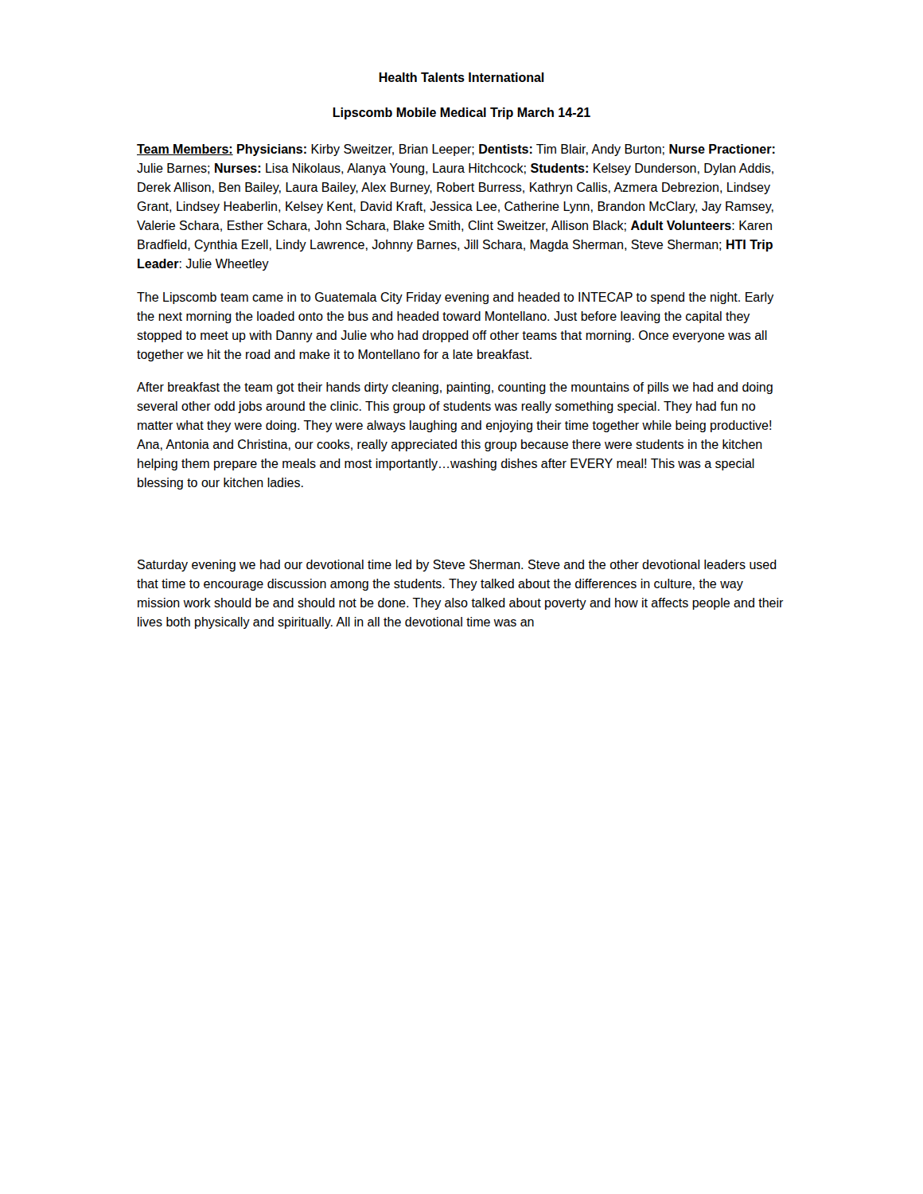Health Talents International
Lipscomb Mobile Medical Trip March 14-21
Team Members: Physicians: Kirby Sweitzer, Brian Leeper; Dentists: Tim Blair, Andy Burton; Nurse Practioner: Julie Barnes; Nurses: Lisa Nikolaus, Alanya Young, Laura Hitchcock; Students: Kelsey Dunderson, Dylan Addis, Derek Allison, Ben Bailey, Laura Bailey, Alex Burney, Robert Burress, Kathryn Callis, Azmera Debrezion, Lindsey Grant, Lindsey Heaberlin, Kelsey Kent, David Kraft, Jessica Lee, Catherine Lynn, Brandon McClary, Jay Ramsey, Valerie Schara, Esther Schara, John Schara, Blake Smith, Clint Sweitzer, Allison Black; Adult Volunteers: Karen Bradfield, Cynthia Ezell, Lindy Lawrence, Johnny Barnes, Jill Schara, Magda Sherman, Steve Sherman; HTI Trip Leader: Julie Wheetley
The Lipscomb team came in to Guatemala City Friday evening and headed to INTECAP to spend the night. Early the next morning the loaded onto the bus and headed toward Montellano. Just before leaving the capital they stopped to meet up with Danny and Julie who had dropped off other teams that morning. Once everyone was all together we hit the road and make it to Montellano for a late breakfast.
After breakfast the team got their hands dirty cleaning, painting, counting the mountains of pills we had and doing several other odd jobs around the clinic. This group of students was really something special. They had fun no matter what they were doing. They were always laughing and enjoying their time together while being productive! Ana, Antonia and Christina, our cooks, really appreciated this group because there were students in the kitchen helping them prepare the meals and most importantly…washing dishes after EVERY meal! This was a special blessing to our kitchen ladies.
Saturday evening we had our devotional time led by Steve Sherman. Steve and the other devotional leaders used that time to encourage discussion among the students. They talked about the differences in culture, the way mission work should be and should not be done. They also talked about poverty and how it affects people and their lives both physically and spiritually. All in all the devotional time was an